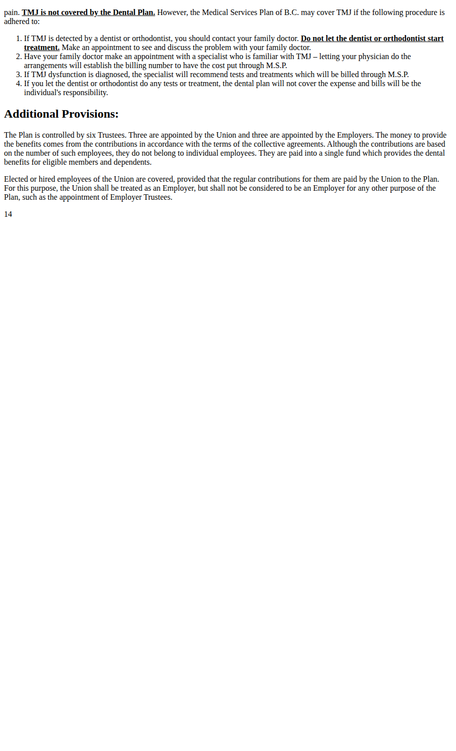pain. TMJ is not covered by the Dental Plan. However, the Medical Services Plan of B.C. may cover TMJ if the following procedure is adhered to:
If TMJ is detected by a dentist or orthodontist, you should contact your family doctor. Do not let the dentist or orthodontist start treatment. Make an appointment to see and discuss the problem with your family doctor.
Have your family doctor make an appointment with a specialist who is familiar with TMJ – letting your physician do the arrangements will establish the billing number to have the cost put through M.S.P.
If TMJ dysfunction is diagnosed, the specialist will recommend tests and treatments which will be billed through M.S.P.
If you let the dentist or orthodontist do any tests or treatment, the dental plan will not cover the expense and bills will be the individual's responsibility.
Additional Provisions:
The Plan is controlled by six Trustees. Three are appointed by the Union and three are appointed by the Employers. The money to provide the benefits comes from the contributions in accordance with the terms of the collective agreements. Although the contributions are based on the number of such employees, they do not belong to individual employees. They are paid into a single fund which provides the dental benefits for eligible members and dependents.
Elected or hired employees of the Union are covered, provided that the regular contributions for them are paid by the Union to the Plan. For this purpose, the Union shall be treated as an Employer, but shall not be considered to be an Employer for any other purpose of the Plan, such as the appointment of Employer Trustees.
14